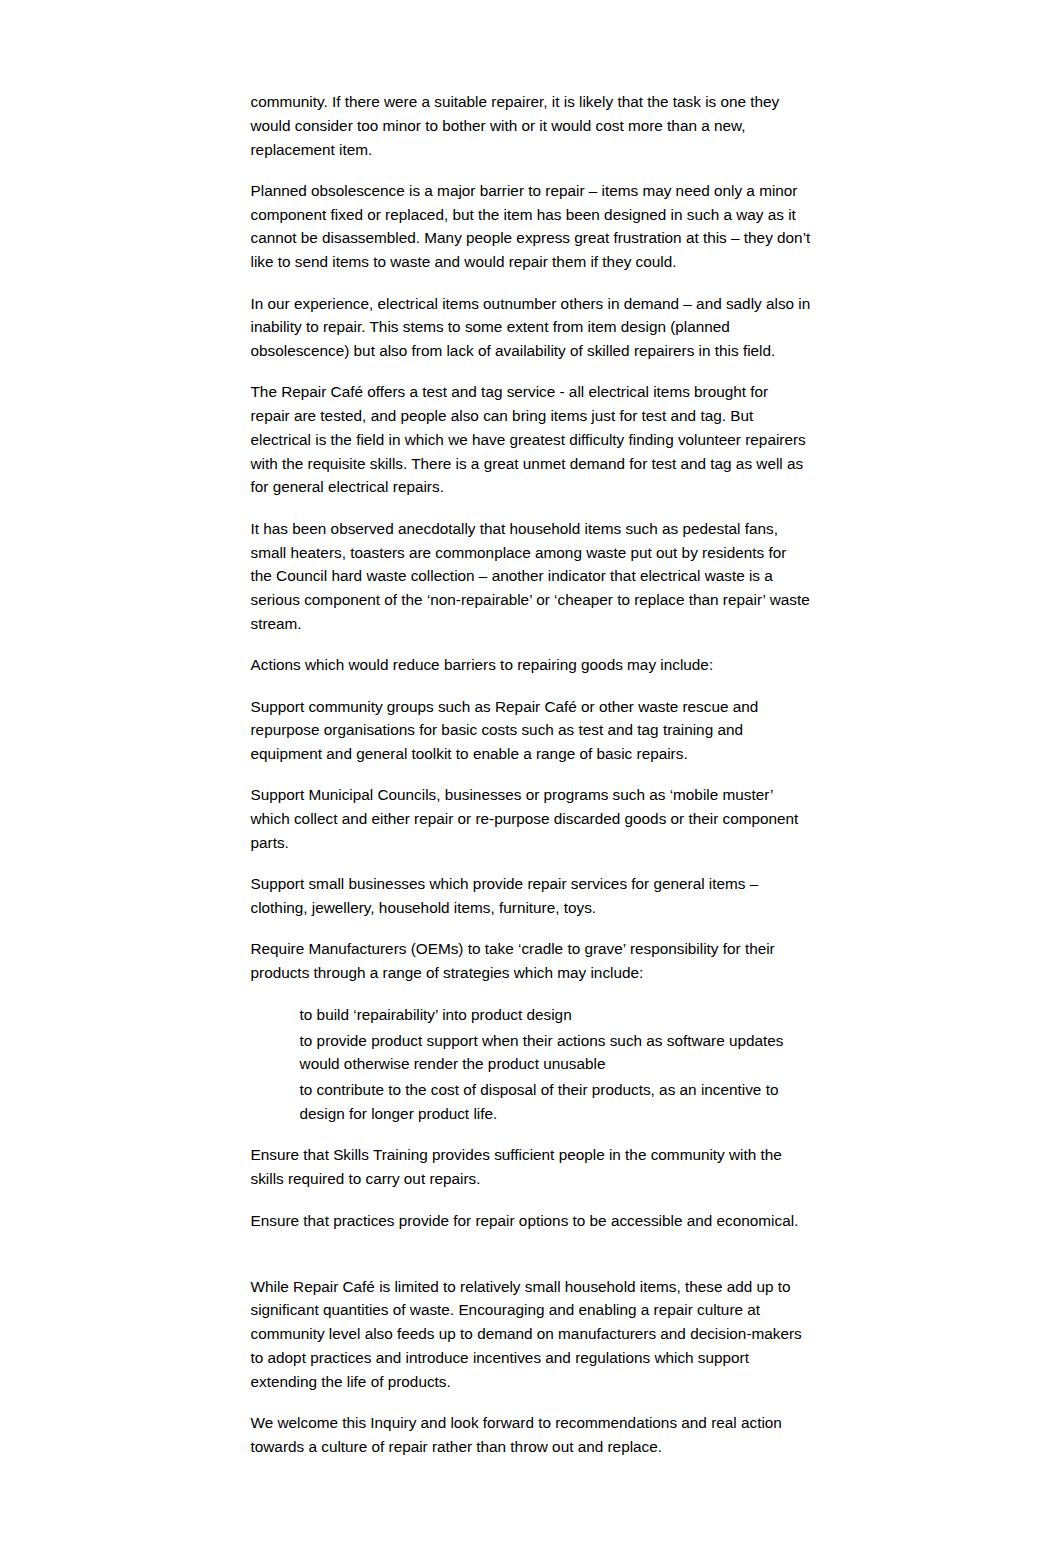community. If there were a suitable repairer, it is likely that the task is one they would consider too minor to bother with or it would cost more than a new, replacement item.
Planned obsolescence is a major barrier to repair – items may need only a minor component fixed or replaced, but the item has been designed in such a way as it cannot be disassembled. Many people express great frustration at this – they don’t like to send items to waste and would repair them if they could.
In our experience, electrical items outnumber others in demand – and sadly also in inability to repair. This stems to some extent from item design (planned obsolescence) but also from lack of availability of skilled repairers in this field.
The Repair Café offers a test and tag service - all electrical items brought for repair are tested, and people also can bring items just for test and tag. But electrical is the field in which we have greatest difficulty finding volunteer repairers with the requisite skills. There is a great unmet demand for test and tag as well as for general electrical repairs.
It has been observed anecdotally that household items such as pedestal fans, small heaters, toasters are commonplace among waste put out by residents for the Council hard waste collection – another indicator that electrical waste is a serious component of the ‘non-repairable’ or ‘cheaper to replace than repair’ waste stream.
Actions which would reduce barriers to repairing goods may include:
Support community groups such as Repair Café or other waste rescue and repurpose organisations for basic costs such as test and tag training and equipment and general toolkit to enable a range of basic repairs.
Support Municipal Councils, businesses or programs such as ‘mobile muster’ which collect and either repair or re-purpose discarded goods or their component parts.
Support small businesses which provide repair services for general items – clothing, jewellery, household items, furniture, toys.
Require Manufacturers (OEMs) to take ‘cradle to grave’ responsibility for their products through a range of strategies which may include:
to build ‘repairability’ into product design
to provide product support when their actions such as software updates would otherwise render the product unusable
to contribute to the cost of disposal of their products, as an incentive to design for longer product life.
Ensure that Skills Training provides sufficient people in the community with the skills required to carry out repairs.
Ensure that practices provide for repair options to be accessible and economical.
While Repair Café is limited to relatively small household items, these add up to significant quantities of waste. Encouraging and enabling a repair culture at community level also feeds up to demand on manufacturers and decision-makers to adopt practices and introduce incentives and regulations which support extending the life of products.
We welcome this Inquiry and look forward to recommendations and real action towards a culture of repair rather than throw out and replace.